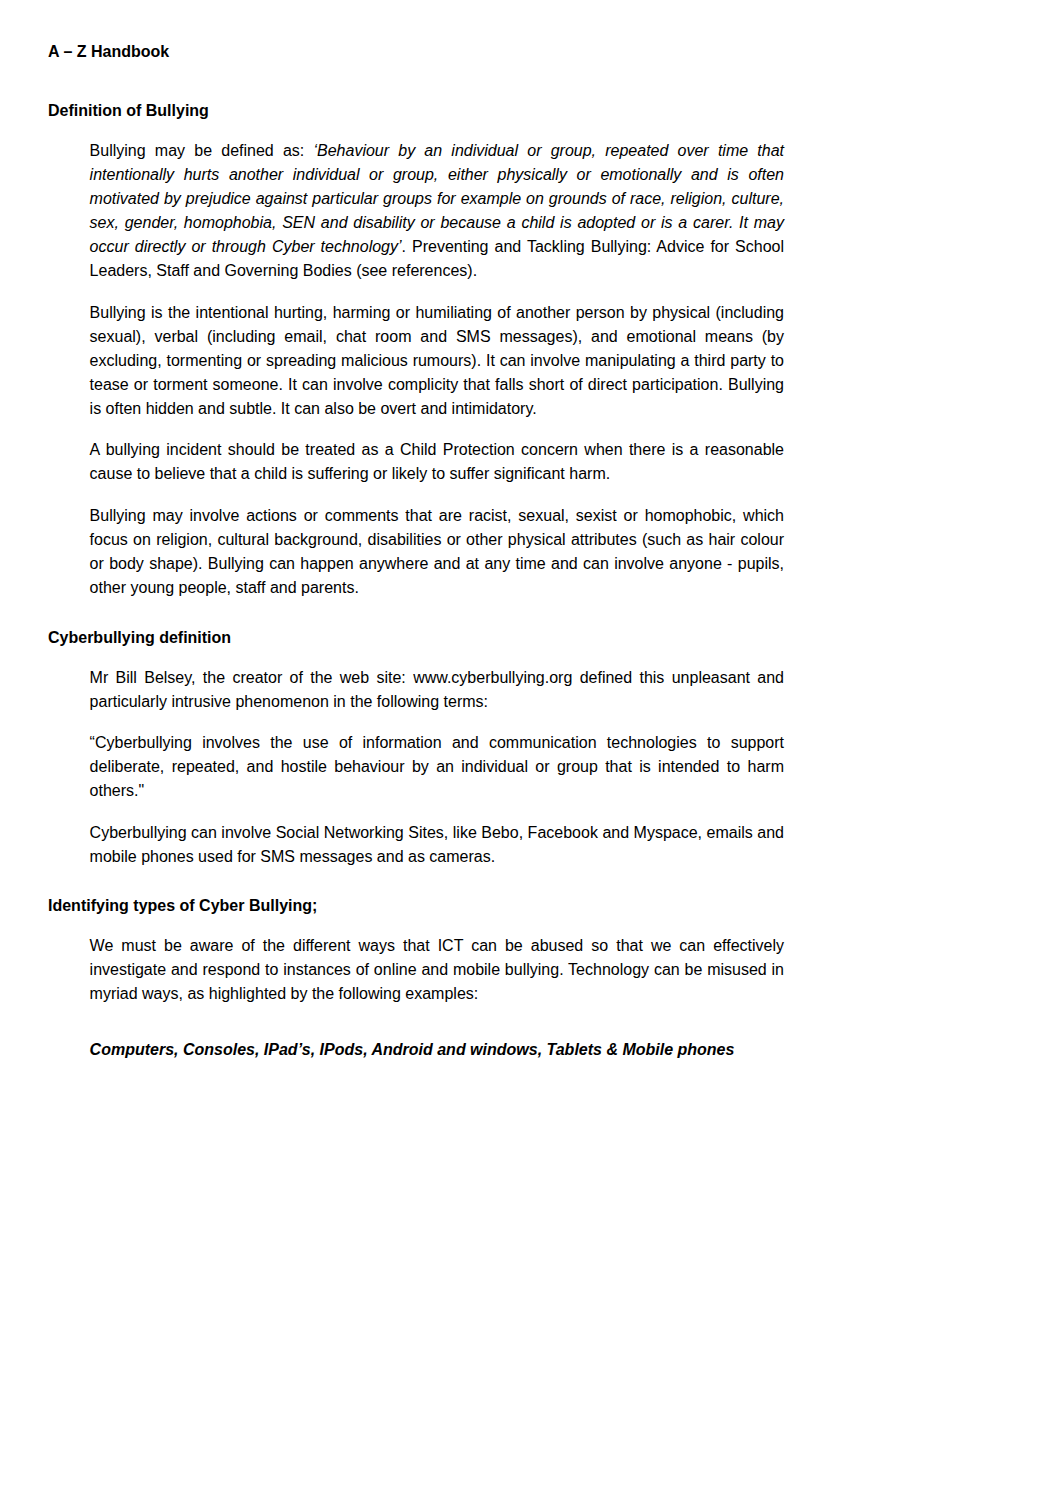A – Z Handbook
Definition of Bullying
Bullying may be defined as: ‘Behaviour by an individual or group, repeated over time that intentionally hurts another individual or group, either physically or emotionally and is often motivated by prejudice against particular groups for example on grounds of race, religion, culture, sex, gender, homophobia, SEN and disability or because a child is adopted or is a carer. It may occur directly or through Cyber technology’. Preventing and Tackling Bullying: Advice for School Leaders, Staff and Governing Bodies (see references).
Bullying is the intentional hurting, harming or humiliating of another person by physical (including sexual), verbal (including email, chat room and SMS messages), and emotional means (by excluding, tormenting or spreading malicious rumours). It can involve manipulating a third party to tease or torment someone. It can involve complicity that falls short of direct participation. Bullying is often hidden and subtle. It can also be overt and intimidatory.
A bullying incident should be treated as a Child Protection concern when there is a reasonable cause to believe that a child is suffering or likely to suffer significant harm.
Bullying may involve actions or comments that are racist, sexual, sexist or homophobic, which focus on religion, cultural background, disabilities or other physical attributes (such as hair colour or body shape). Bullying can happen anywhere and at any time and can involve anyone - pupils, other young people, staff and parents.
Cyberbullying definition
Mr Bill Belsey, the creator of the web site: www.cyberbullying.org defined this unpleasant and particularly intrusive phenomenon in the following terms:
“Cyberbullying involves the use of information and communication technologies to support deliberate, repeated, and hostile behaviour by an individual or group that is intended to harm others."
Cyberbullying can involve Social Networking Sites, like Bebo, Facebook and Myspace, emails and mobile phones used for SMS messages and as cameras.
Identifying types of Cyber Bullying;
We must be aware of the different ways that ICT can be abused so that we can effectively investigate and respond to instances of online and mobile bullying. Technology can be misused in myriad ways, as highlighted by the following examples:
Computers, Consoles, IPad’s, IPods, Android and windows, Tablets & Mobile phones